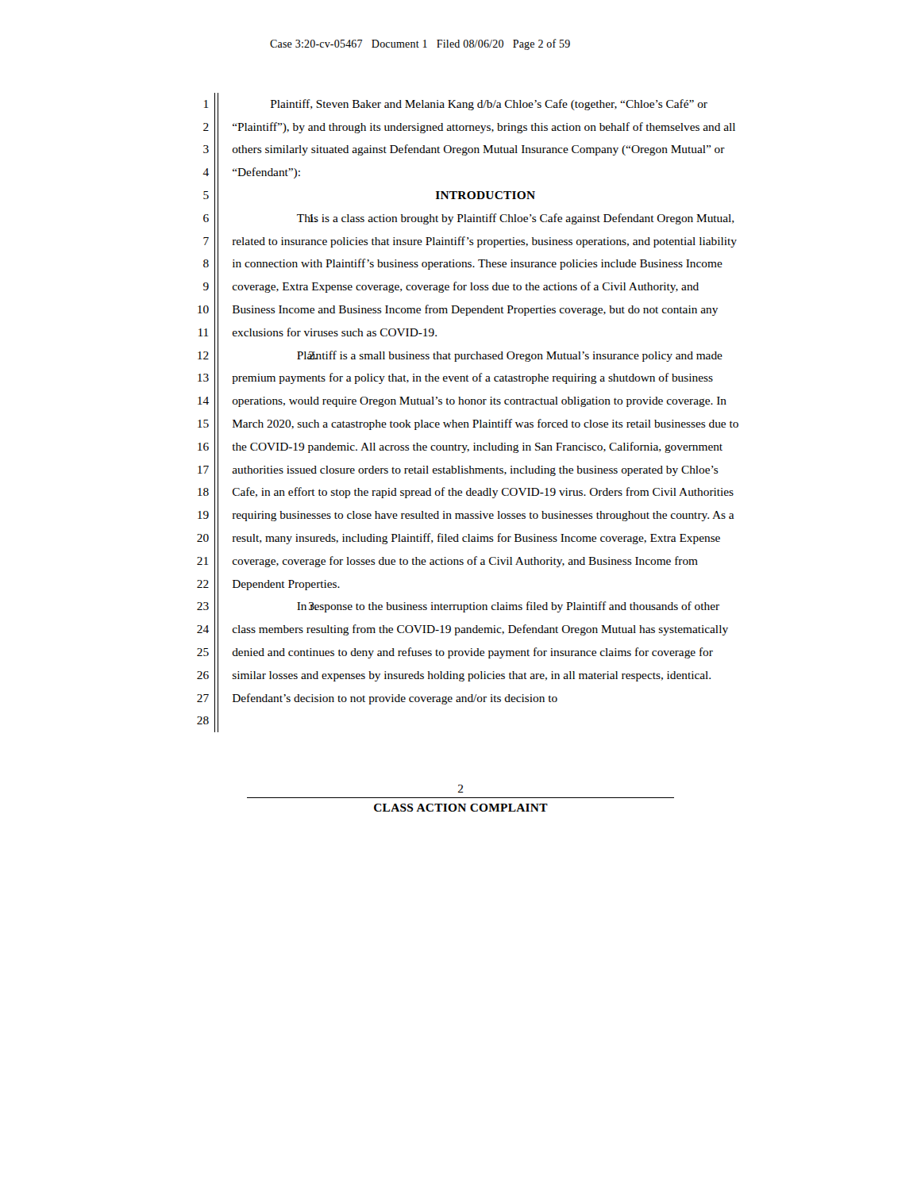Case 3:20-cv-05467 Document 1 Filed 08/06/20 Page 2 of 59
1
2
3
4
5
6
7
8
9
10
11
12
13
14
15
16
17
18
19
20
21
22
23
24
25
26
27
28
Plaintiff, Steven Baker and Melania Kang d/b/a Chloe’s Cafe (together, “Chloe’s Café” or “Plaintiff”), by and through its undersigned attorneys, brings this action on behalf of themselves and all others similarly situated against Defendant Oregon Mutual Insurance Company (“Oregon Mutual” or “Defendant”):
INTRODUCTION
1. This is a class action brought by Plaintiff Chloe’s Cafe against Defendant Oregon Mutual, related to insurance policies that insure Plaintiff’s properties, business operations, and potential liability in connection with Plaintiff’s business operations. These insurance policies include Business Income coverage, Extra Expense coverage, coverage for loss due to the actions of a Civil Authority, and Business Income and Business Income from Dependent Properties coverage, but do not contain any exclusions for viruses such as COVID-19.
2. Plaintiff is a small business that purchased Oregon Mutual’s insurance policy and made premium payments for a policy that, in the event of a catastrophe requiring a shutdown of business operations, would require Oregon Mutual’s to honor its contractual obligation to provide coverage. In March 2020, such a catastrophe took place when Plaintiff was forced to close its retail businesses due to the COVID-19 pandemic. All across the country, including in San Francisco, California, government authorities issued closure orders to retail establishments, including the business operated by Chloe’s Cafe, in an effort to stop the rapid spread of the deadly COVID-19 virus. Orders from Civil Authorities requiring businesses to close have resulted in massive losses to businesses throughout the country. As a result, many insureds, including Plaintiff, filed claims for Business Income coverage, Extra Expense coverage, coverage for losses due to the actions of a Civil Authority, and Business Income from Dependent Properties.
3. In response to the business interruption claims filed by Plaintiff and thousands of other class members resulting from the COVID-19 pandemic, Defendant Oregon Mutual has systematically denied and continues to deny and refuses to provide payment for insurance claims for coverage for similar losses and expenses by insureds holding policies that are, in all material respects, identical. Defendant’s decision to not provide coverage and/or its decision to
2
CLASS ACTION COMPLAINT